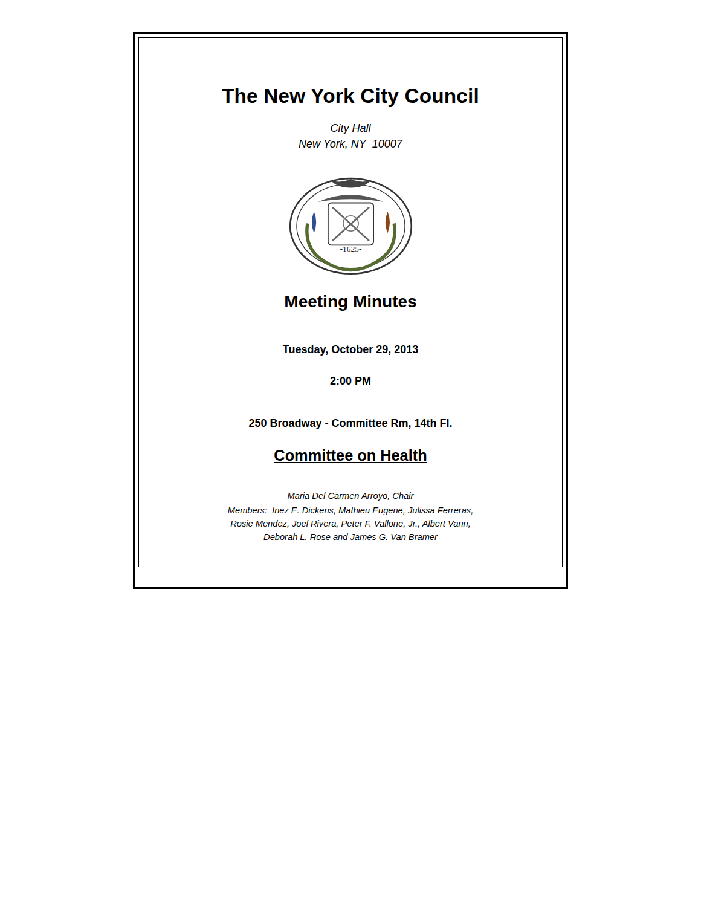The New York City Council
City Hall
New York, NY 10007
Meeting Minutes
Tuesday, October 29, 2013
2:00 PM
250 Broadway - Committee Rm, 14th Fl.
Committee on Health
Maria Del Carmen Arroyo, Chair
Members: Inez E. Dickens, Mathieu Eugene, Julissa Ferreras,
Rosie Mendez, Joel Rivera, Peter F. Vallone, Jr., Albert Vann,
Deborah L. Rose and James G. Van Bramer